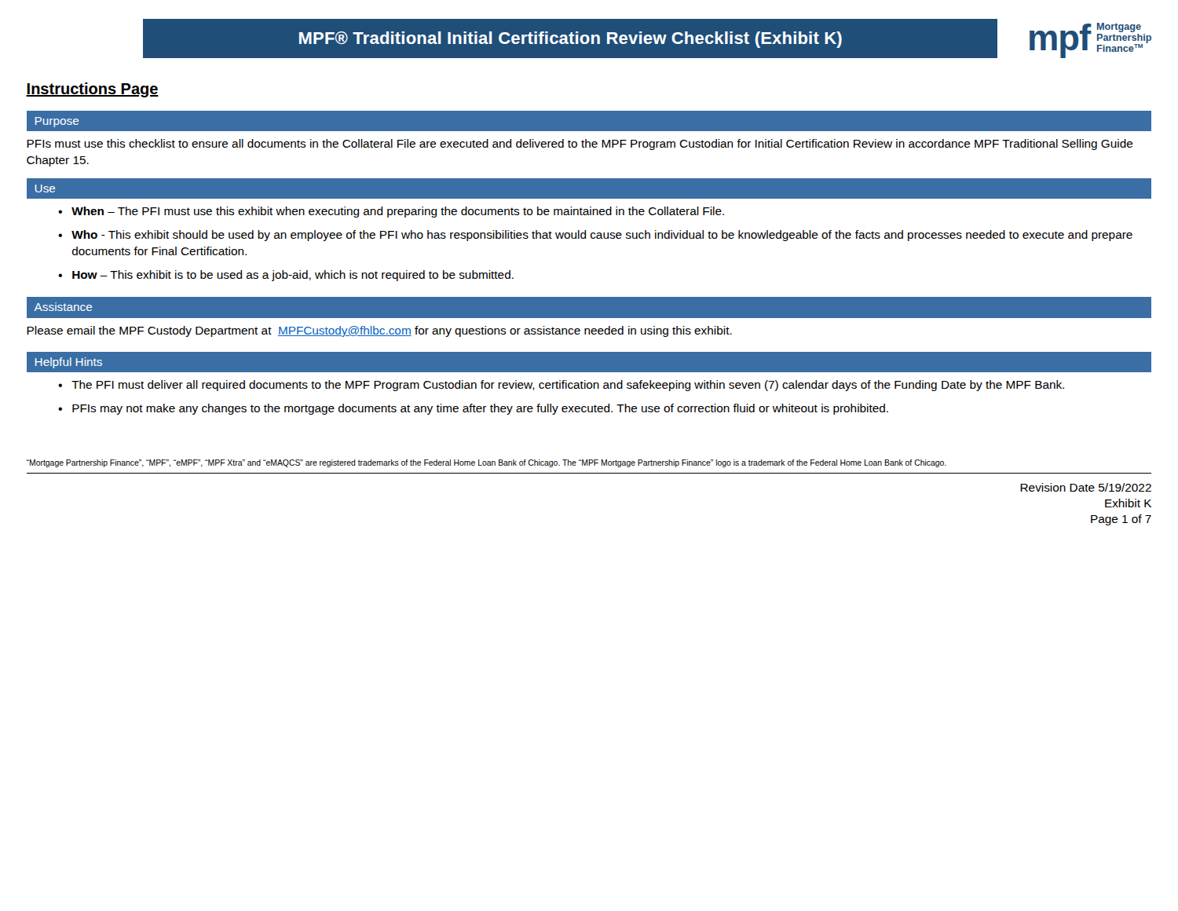MPF® Traditional Initial Certification Review Checklist (Exhibit K)
mpf
Mortgage
Partnership
FinanceTM
Instructions Page
Purpose
PFIs must use this checklist to ensure all documents in the Collateral File are executed and delivered to the MPF Program Custodian for Initial Certification Review in accordance MPF Traditional Selling Guide Chapter 15.
Use
When – The PFI must use this exhibit when executing and preparing the documents to be maintained in the Collateral File.
Who - This exhibit should be used by an employee of the PFI who has responsibilities that would cause such individual to be knowledgeable of the facts and processes needed to execute and prepare documents for Final Certification.
How – This exhibit is to be used as a job-aid, which is not required to be submitted.
Assistance
Please email the MPF Custody Department at MPFCustody@fhlbc.com for any questions or assistance needed in using this exhibit.
Helpful Hints
The PFI must deliver all required documents to the MPF Program Custodian for review, certification and safekeeping within seven (7) calendar days of the Funding Date by the MPF Bank.
PFIs may not make any changes to the mortgage documents at any time after they are fully executed. The use of correction fluid or whiteout is prohibited.
“Mortgage Partnership Finance”, “MPF”, “eMPF”, “MPF Xtra” and “eMAQCS” are registered trademarks of the Federal Home Loan Bank of Chicago. The “MPF Mortgage Partnership Finance” logo is a trademark of the Federal Home Loan Bank of Chicago.
Revision Date 5/19/2022
Exhibit K
Page 1 of 7